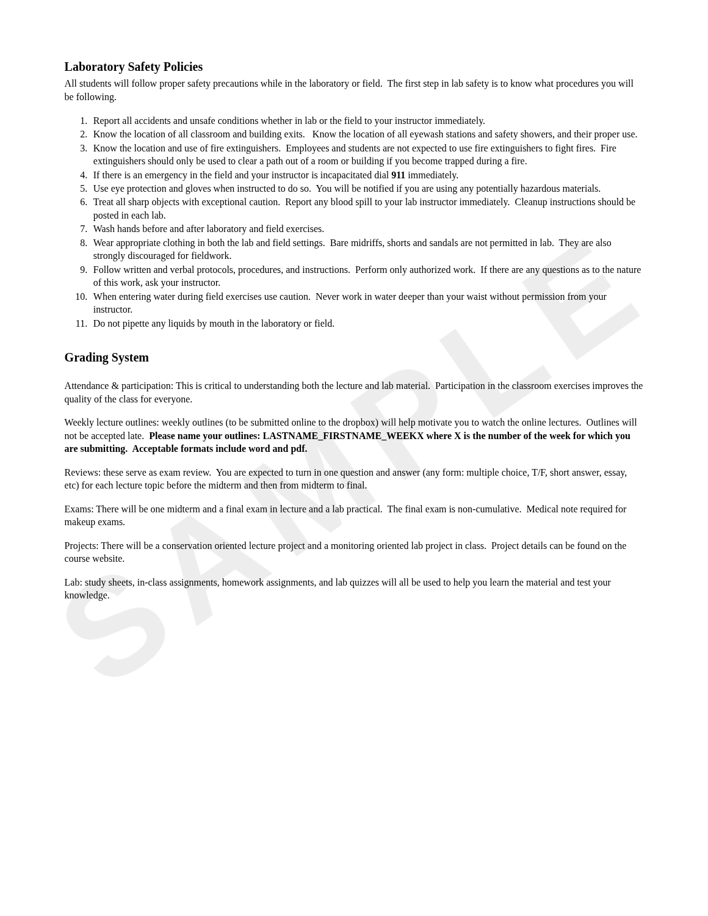SAMPLE
Laboratory Safety Policies
All students will follow proper safety precautions while in the laboratory or field. The first step in lab safety is to know what procedures you will be following.
Report all accidents and unsafe conditions whether in lab or the field to your instructor immediately.
Know the location of all classroom and building exits. Know the location of all eyewash stations and safety showers, and their proper use.
Know the location and use of fire extinguishers. Employees and students are not expected to use fire extinguishers to fight fires. Fire extinguishers should only be used to clear a path out of a room or building if you become trapped during a fire.
If there is an emergency in the field and your instructor is incapacitated dial 911 immediately.
Use eye protection and gloves when instructed to do so. You will be notified if you are using any potentially hazardous materials.
Treat all sharp objects with exceptional caution. Report any blood spill to your lab instructor immediately. Cleanup instructions should be posted in each lab.
Wash hands before and after laboratory and field exercises.
Wear appropriate clothing in both the lab and field settings. Bare midriffs, shorts and sandals are not permitted in lab. They are also strongly discouraged for fieldwork.
Follow written and verbal protocols, procedures, and instructions. Perform only authorized work. If there are any questions as to the nature of this work, ask your instructor.
When entering water during field exercises use caution. Never work in water deeper than your waist without permission from your instructor.
Do not pipette any liquids by mouth in the laboratory or field.
Grading System
Attendance & participation: This is critical to understanding both the lecture and lab material. Participation in the classroom exercises improves the quality of the class for everyone.
Weekly lecture outlines: weekly outlines (to be submitted online to the dropbox) will help motivate you to watch the online lectures. Outlines will not be accepted late. Please name your outlines: LASTNAME_FIRSTNAME_WEEKX where X is the number of the week for which you are submitting. Acceptable formats include word and pdf.
Reviews: these serve as exam review. You are expected to turn in one question and answer (any form: multiple choice, T/F, short answer, essay, etc) for each lecture topic before the midterm and then from midterm to final.
Exams: There will be one midterm and a final exam in lecture and a lab practical. The final exam is non-cumulative. Medical note required for makeup exams.
Projects: There will be a conservation oriented lecture project and a monitoring oriented lab project in class. Project details can be found on the course website.
Lab: study sheets, in-class assignments, homework assignments, and lab quizzes will all be used to help you learn the material and test your knowledge.